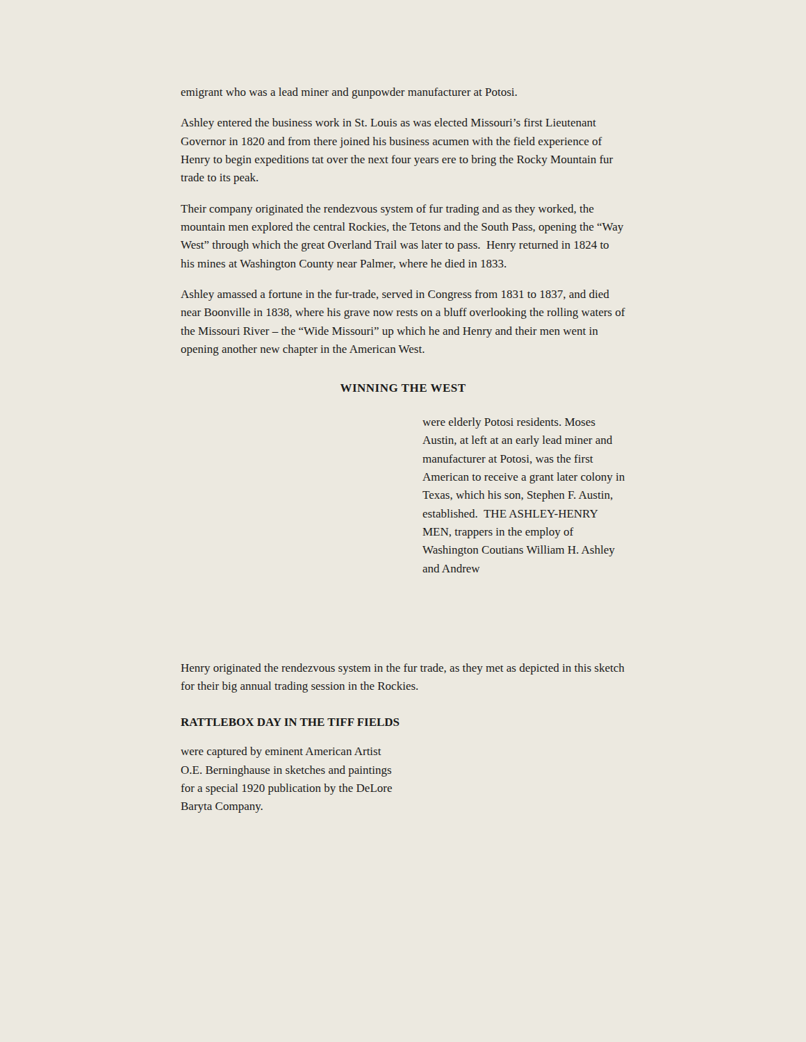emigrant who was a lead miner and gunpowder manufacturer at Potosi.
Ashley entered the business work in St. Louis as was elected Missouri’s first Lieutenant Governor in 1820 and from there joined his business acumen with the field experience of Henry to begin expeditions tat over the next four years ere to bring the Rocky Mountain fur trade to its peak.
Their company originated the rendezvous system of fur trading and as they worked, the mountain men explored the central Rockies, the Tetons and the South Pass, opening the “Way West” through which the great Overland Trail was later to pass. Henry returned in 1824 to his mines at Washington County near Palmer, where he died in 1833.
Ashley amassed a fortune in the fur-trade, served in Congress from 1831 to 1837, and died near Boonville in 1838, where his grave now rests on a bluff overlooking the rolling waters of the Missouri River – the “Wide Missouri” up which he and Henry and their men went in opening another new chapter in the American West.
WINNING THE WEST
were elderly Potosi residents. Moses Austin, at left at an early lead miner and manufacturer at Potosi, was the first American to receive a grant later colony in Texas, which his son, Stephen F. Austin, established. THE ASHLEY-HENRY MEN, trappers in the employ of Washington Coutians William H. Ashley and Andrew
Henry originated the rendezvous system in the fur trade, as they met as depicted in this sketch for their big annual trading session in the Rockies.
RATTLEBOX DAY IN THE TIFF FIELDS
were captured by eminent American Artist O.E. Berninghause in sketches and paintings for a special 1920 publication by the DeLore Baryta Company.